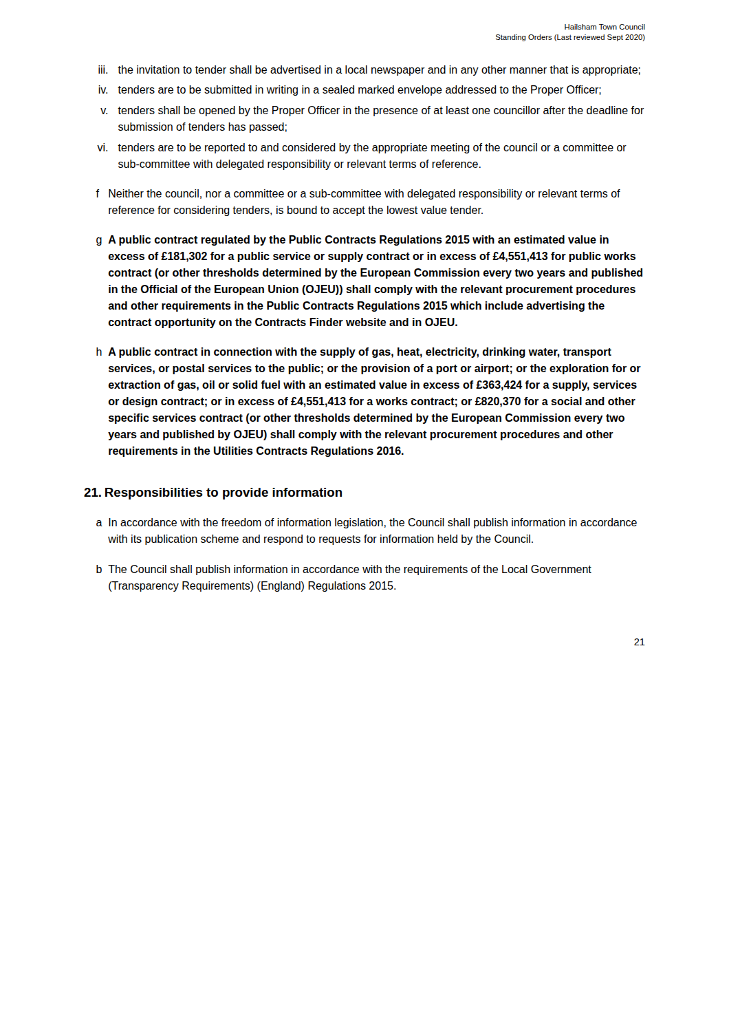Hailsham Town Council
Standing Orders (Last reviewed Sept 2020)
the invitation to tender shall be advertised in a local newspaper and in any other manner that is appropriate;
tenders are to be submitted in writing in a sealed marked envelope addressed to the Proper Officer;
tenders shall be opened by the Proper Officer in the presence of at least one councillor after the deadline for submission of tenders has passed;
tenders are to be reported to and considered by the appropriate meeting of the council or a committee or sub-committee with delegated responsibility or relevant terms of reference.
f
Neither the council, nor a committee or a sub-committee with delegated responsibility or relevant terms of reference for considering tenders, is bound to accept the lowest value tender.
g
A public contract regulated by the Public Contracts Regulations 2015 with an estimated value in excess of £181,302 for a public service or supply contract or in excess of £4,551,413 for public works contract (or other thresholds determined by the European Commission every two years and published in the Official of the European Union (OJEU)) shall comply with the relevant procurement procedures and other requirements in the Public Contracts Regulations 2015 which include advertising the contract opportunity on the Contracts Finder website and in OJEU.
h
A public contract in connection with the supply of gas, heat, electricity, drinking water, transport services, or postal services to the public; or the provision of a port or airport; or the exploration for or extraction of gas, oil or solid fuel with an estimated value in excess of £363,424 for a supply, services or design contract; or in excess of £4,551,413 for a works contract; or £820,370 for a social and other specific services contract (or other thresholds determined by the European Commission every two years and published by OJEU) shall comply with the relevant procurement procedures and other requirements in the Utilities Contracts Regulations 2016.
21. Responsibilities to provide information
a
In accordance with the freedom of information legislation, the Council shall publish information in accordance with its publication scheme and respond to requests for information held by the Council.
b
The Council shall publish information in accordance with the requirements of the Local Government (Transparency Requirements) (England) Regulations 2015.
21